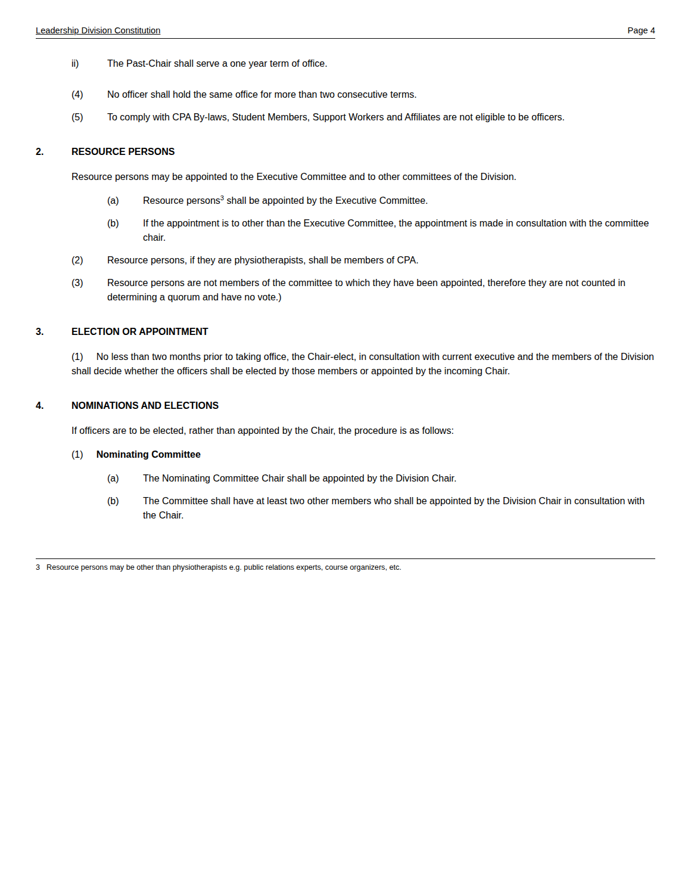Leadership Division Constitution Page 4
ii) The Past-Chair shall serve a one year term of office.
(4) No officer shall hold the same office for more than two consecutive terms.
(5) To comply with CPA By-laws, Student Members, Support Workers and Affiliates are not eligible to be officers.
2.
Resource Persons
Resource persons may be appointed to the Executive Committee and to other committees of the Division.
(a) Resource persons3 shall be appointed by the Executive Committee.
(b) If the appointment is to other than the Executive Committee, the appointment is made in consultation with the committee chair.
(2) Resource persons, if they are physiotherapists, shall be members of CPA.
(3) Resource persons are not members of the committee to which they have been appointed, therefore they are not counted in determining a quorum and have no vote.)
3.
Election or Appointment
(1) No less than two months prior to taking office, the Chair-elect, in consultation with current executive and the members of the Division shall decide whether the officers shall be elected by those members or appointed by the incoming Chair.
4.
Nominations and Elections
If officers are to be elected, rather than appointed by the Chair, the procedure is as follows:
(1) Nominating Committee
(a) The Nominating Committee Chair shall be appointed by the Division Chair.
(b) The Committee shall have at least two other members who shall be appointed by the Division Chair in consultation with the Chair.
3 Resource persons may be other than physiotherapists e.g. public relations experts, course organizers, etc.